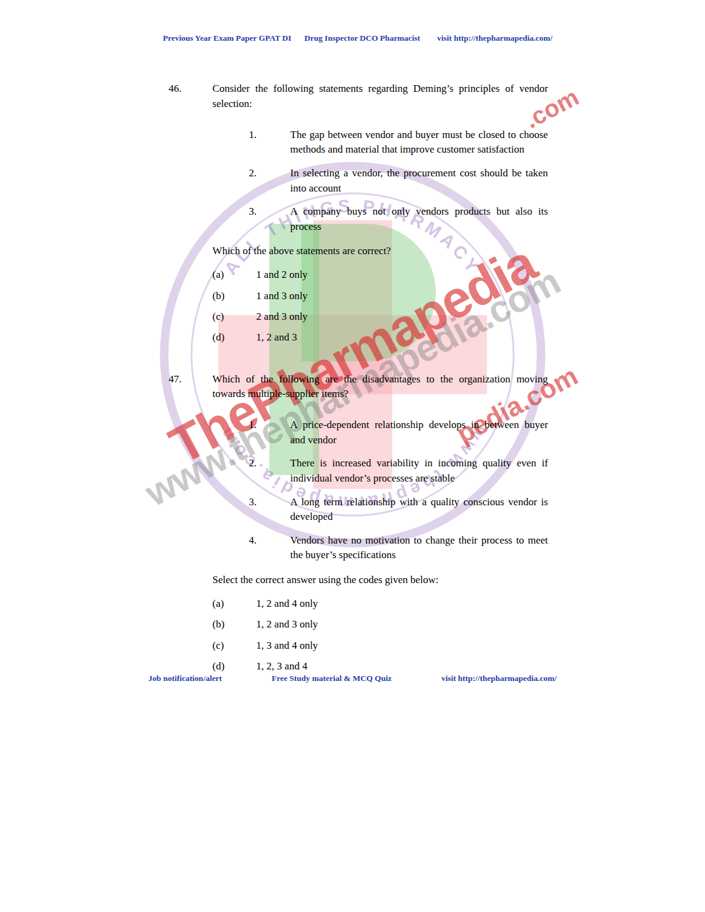ALL THINGS PHARMACY www.thepharmapedia.com
ThePharmapedia
www.thepharmapedia.com
.com
pedia.com
Previous Year Exam Paper GPAT DI Drug Inspector DCO Pharmacist
visit http://thepharmapedia.com/
46.
Consider the following statements regarding Deming’s principles of vendor selection:
1.
The gap between vendor and buyer must be closed to choose methods and material that improve customer satisfaction
2.
In selecting a vendor, the procurement cost should be taken into account
3.
A company buys not only vendors products but also its process
Which of the above statements are correct?
(a) 1 and 2 only
(b) 1 and 3 only
(c) 2 and 3 only
(d) 1, 2 and 3
47.
Which of the following are the disadvantages to the organization moving towards multiple-supplier items?
1.
A price-dependent relationship develops in between buyer and vendor
2.
There is increased variability in incoming quality even if individual vendor’s processes are stable
3.
A long term relationship with a quality conscious vendor is developed
4.
Vendors have no motivation to change their process to meet the buyer’s specifications
Select the correct answer using the codes given below:
(a) 1, 2 and 4 only
(b) 1, 2 and 3 only
(c) 1, 3 and 4 only
(d) 1, 2, 3 and 4
Job notification/alert
Free Study material & MCQ Quiz
visit http://thepharmapedia.com/